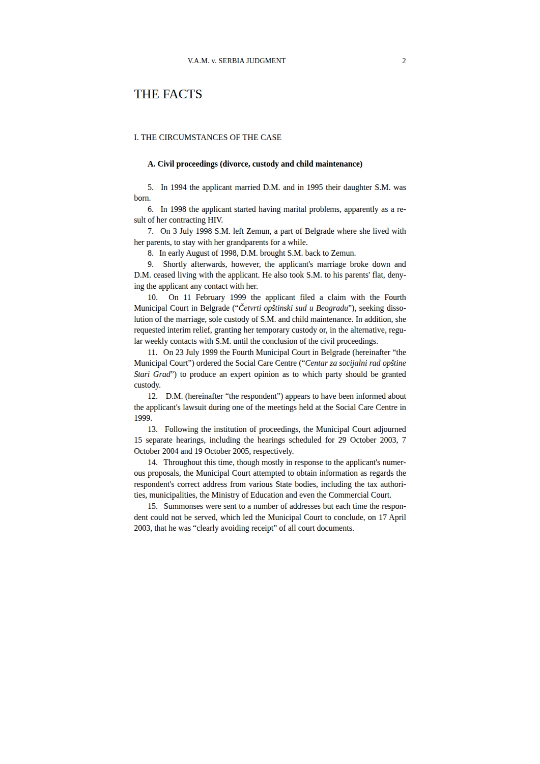V.A.M. v. SERBIA JUDGMENT 2
THE FACTS
I. THE CIRCUMSTANCES OF THE CASE
A. Civil proceedings (divorce, custody and child maintenance)
5. In 1994 the applicant married D.M. and in 1995 their daughter S.M. was born.
6. In 1998 the applicant started having marital problems, apparently as a result of her contracting HIV.
7. On 3 July 1998 S.M. left Zemun, a part of Belgrade where she lived with her parents, to stay with her grandparents for a while.
8. In early August of 1998, D.M. brought S.M. back to Zemun.
9. Shortly afterwards, however, the applicant's marriage broke down and D.M. ceased living with the applicant. He also took S.M. to his parents' flat, denying the applicant any contact with her.
10. On 11 February 1999 the applicant filed a claim with the Fourth Municipal Court in Belgrade (“Četvrti opštinski sud u Beogradu”), seeking dissolution of the marriage, sole custody of S.M. and child maintenance. In addition, she requested interim relief, granting her temporary custody or, in the alternative, regular weekly contacts with S.M. until the conclusion of the civil proceedings.
11. On 23 July 1999 the Fourth Municipal Court in Belgrade (hereinafter “the Municipal Court”) ordered the Social Care Centre (“Centar za socijalni rad opštine Stari Grad”) to produce an expert opinion as to which party should be granted custody.
12. D.M. (hereinafter “the respondent”) appears to have been informed about the applicant's lawsuit during one of the meetings held at the Social Care Centre in 1999.
13. Following the institution of proceedings, the Municipal Court adjourned 15 separate hearings, including the hearings scheduled for 29 October 2003, 7 October 2004 and 19 October 2005, respectively.
14. Throughout this time, though mostly in response to the applicant's numerous proposals, the Municipal Court attempted to obtain information as regards the respondent's correct address from various State bodies, including the tax authorities, municipalities, the Ministry of Education and even the Commercial Court.
15. Summonses were sent to a number of addresses but each time the respondent could not be served, which led the Municipal Court to conclude, on 17 April 2003, that he was “clearly avoiding receipt” of all court documents.